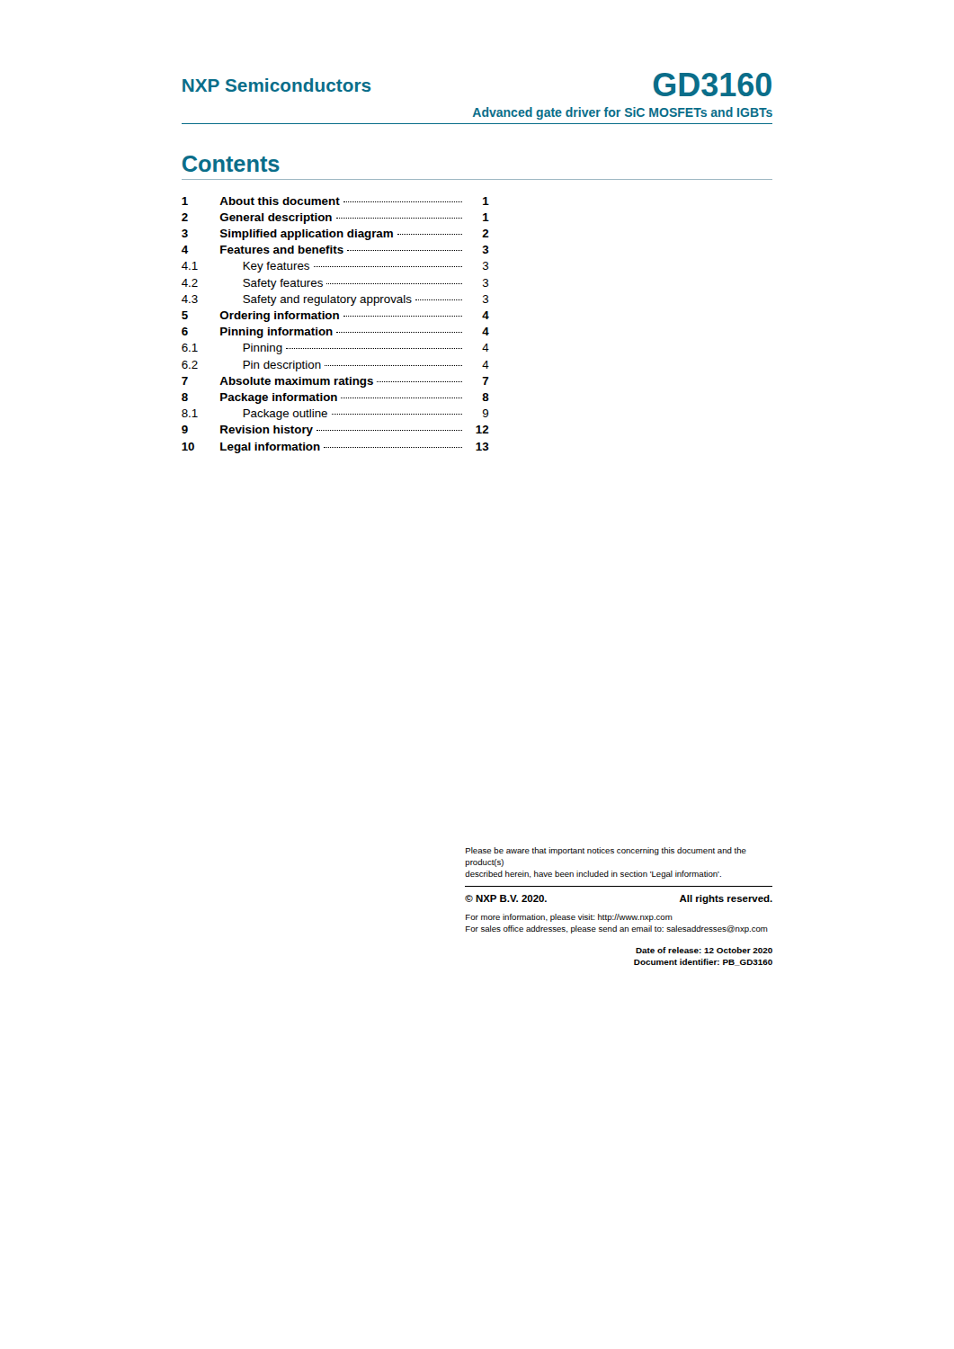NXP Semiconductors
GD3160
Advanced gate driver for SiC MOSFETs and IGBTs
Contents
| 1 | About this document | 1 |
| 2 | General description | 1 |
| 3 | Simplified application diagram | 2 |
| 4 | Features and benefits | 3 |
| 4.1 | Key features | 3 |
| 4.2 | Safety features | 3 |
| 4.3 | Safety and regulatory approvals | 3 |
| 5 | Ordering information | 4 |
| 6 | Pinning information | 4 |
| 6.1 | Pinning | 4 |
| 6.2 | Pin description | 4 |
| 7 | Absolute maximum ratings | 7 |
| 8 | Package information | 8 |
| 8.1 | Package outline | 9 |
| 9 | Revision history | 12 |
| 10 | Legal information | 13 |
Please be aware that important notices concerning this document and the product(s)
described herein, have been included in section 'Legal information'.
© NXP B.V. 2020. All rights reserved.
For more information, please visit: http://www.nxp.com
For sales office addresses, please send an email to: salesaddresses@nxp.com
Date of release: 12 October 2020
Document identifier: PB_GD3160